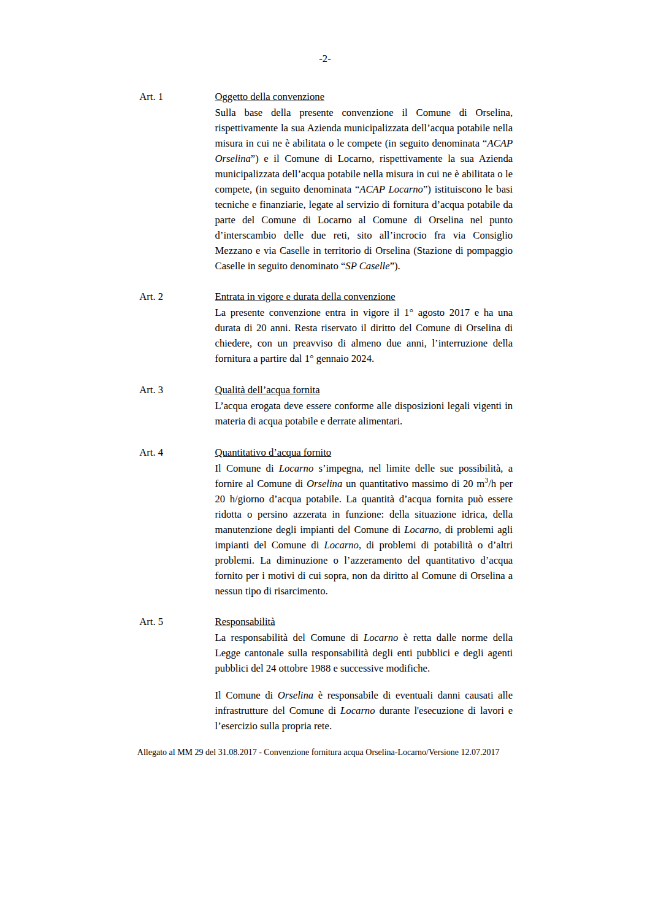-2-
Art. 1
Oggetto della convenzione
Sulla base della presente convenzione il Comune di Orselina, rispettivamente la sua Azienda municipalizzata dell’acqua potabile nella misura in cui ne è abilitata o le compete (in seguito denominata “ACAP Orselina”) e il Comune di Locarno, rispettivamente la sua Azienda municipalizzata dell’acqua potabile nella misura in cui ne è abilitata o le compete, (in seguito denominata “ACAP Locarno”) istituiscono le basi tecniche e finanziarie, legate al servizio di fornitura d’acqua potabile da parte del Comune di Locarno al Comune di Orselina nel punto d’interscambio delle due reti, sito all’incrocio fra via Consiglio Mezzano e via Caselle in territorio di Orselina (Stazione di pompaggio Caselle in seguito denominato “SP Caselle”).
Art. 2
Entrata in vigore e durata della convenzione
La presente convenzione entra in vigore il 1° agosto 2017 e ha una durata di 20 anni. Resta riservato il diritto del Comune di Orselina di chiedere, con un preavviso di almeno due anni, l’interruzione della fornitura a partire dal 1° gennaio 2024.
Art. 3
Qualità dell’acqua fornita
L’acqua erogata deve essere conforme alle disposizioni legali vigenti in materia di acqua potabile e derrate alimentari.
Art. 4
Quantitativo d’acqua fornito
Il Comune di Locarno s’impegna, nel limite delle sue possibilità, a fornire al Comune di Orselina un quantitativo massimo di 20 m3/h per 20 h/giorno d’acqua potabile. La quantità d’acqua fornita può essere ridotta o persino azzerata in funzione: della situazione idrica, della manutenzione degli impianti del Comune di Locarno, di problemi agli impianti del Comune di Locarno, di problemi di potabilità o d’altri problemi. La diminuzione o l’azzeramento del quantitativo d’acqua fornito per i motivi di cui sopra, non da diritto al Comune di Orselina a nessun tipo di risarcimento.
Art. 5
Responsabilità
La responsabilità del Comune di Locarno è retta dalle norme della Legge cantonale sulla responsabilità degli enti pubblici e degli agenti pubblici del 24 ottobre 1988 e successive modifiche.
Il Comune di Orselina è responsabile di eventuali danni causati alle infrastrutture del Comune di Locarno durante l'esecuzione di lavori e l’esercizio sulla propria rete.
Allegato al MM 29 del 31.08.2017 - Convenzione fornitura acqua Orselina-Locarno/Versione 12.07.2017